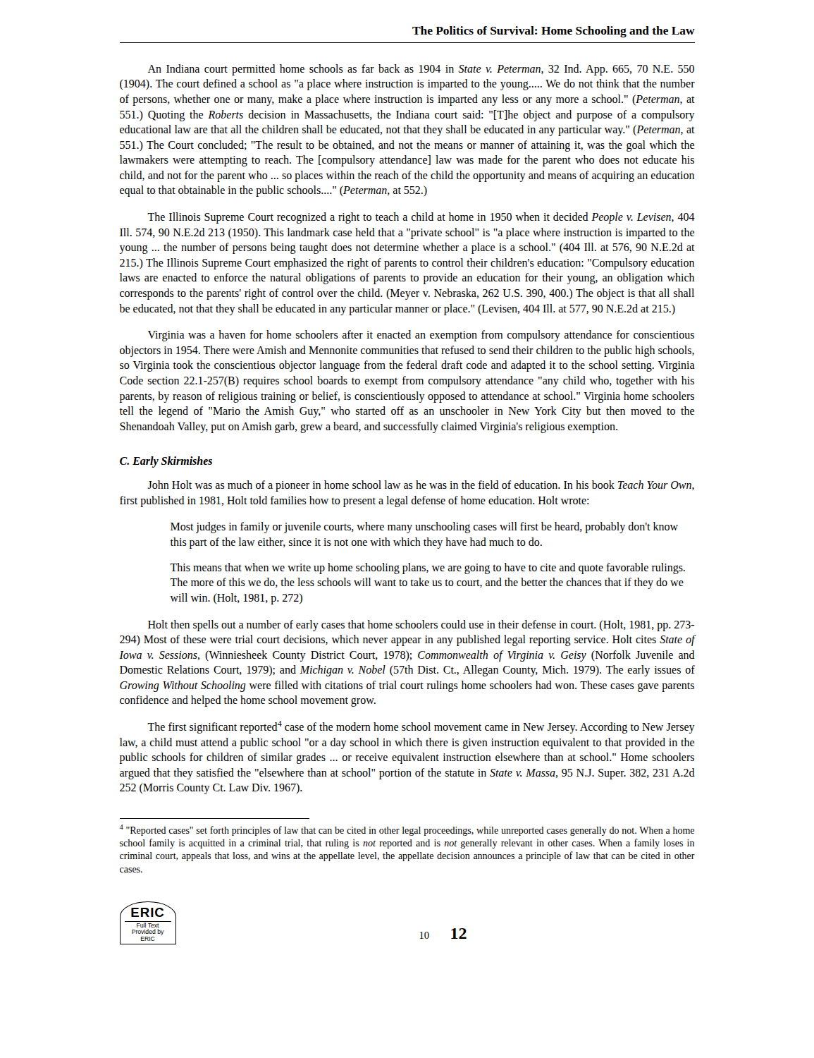The Politics of Survival: Home Schooling and the Law
An Indiana court permitted home schools as far back as 1904 in State v. Peterman, 32 Ind. App. 665, 70 N.E. 550 (1904). The court defined a school as "a place where instruction is imparted to the young..... We do not think that the number of persons, whether one or many, make a place where instruction is imparted any less or any more a school." (Peterman, at 551.) Quoting the Roberts decision in Massachusetts, the Indiana court said: "[T]he object and purpose of a compulsory educational law are that all the children shall be educated, not that they shall be educated in any particular way." (Peterman, at 551.) The Court concluded; "The result to be obtained, and not the means or manner of attaining it, was the goal which the lawmakers were attempting to reach. The [compulsory attendance] law was made for the parent who does not educate his child, and not for the parent who ... so places within the reach of the child the opportunity and means of acquiring an education equal to that obtainable in the public schools...." (Peterman, at 552.)
The Illinois Supreme Court recognized a right to teach a child at home in 1950 when it decided People v. Levisen, 404 Ill. 574, 90 N.E.2d 213 (1950). This landmark case held that a "private school" is "a place where instruction is imparted to the young ... the number of persons being taught does not determine whether a place is a school." (404 Ill. at 576, 90 N.E.2d at 215.) The Illinois Supreme Court emphasized the right of parents to control their children's education: "Compulsory education laws are enacted to enforce the natural obligations of parents to provide an education for their young, an obligation which corresponds to the parents' right of control over the child. (Meyer v. Nebraska, 262 U.S. 390, 400.) The object is that all shall be educated, not that they shall be educated in any particular manner or place." (Levisen, 404 Ill. at 577, 90 N.E.2d at 215.)
Virginia was a haven for home schoolers after it enacted an exemption from compulsory attendance for conscientious objectors in 1954. There were Amish and Mennonite communities that refused to send their children to the public high schools, so Virginia took the conscientious objector language from the federal draft code and adapted it to the school setting. Virginia Code section 22.1-257(B) requires school boards to exempt from compulsory attendance "any child who, together with his parents, by reason of religious training or belief, is conscientiously opposed to attendance at school." Virginia home schoolers tell the legend of "Mario the Amish Guy," who started off as an unschooler in New York City but then moved to the Shenandoah Valley, put on Amish garb, grew a beard, and successfully claimed Virginia's religious exemption.
C. Early Skirmishes
John Holt was as much of a pioneer in home school law as he was in the field of education. In his book Teach Your Own, first published in 1981, Holt told families how to present a legal defense of home education. Holt wrote:
Most judges in family or juvenile courts, where many unschooling cases will first be heard, probably don't know this part of the law either, since it is not one with which they have had much to do.
This means that when we write up home schooling plans, we are going to have to cite and quote favorable rulings. The more of this we do, the less schools will want to take us to court, and the better the chances that if they do we will win. (Holt, 1981, p. 272)
Holt then spells out a number of early cases that home schoolers could use in their defense in court. (Holt, 1981, pp. 273-294) Most of these were trial court decisions, which never appear in any published legal reporting service. Holt cites State of Iowa v. Sessions, (Winniesheek County District Court, 1978); Commonwealth of Virginia v. Geisy (Norfolk Juvenile and Domestic Relations Court, 1979); and Michigan v. Nobel (57th Dist. Ct., Allegan County, Mich. 1979). The early issues of Growing Without Schooling were filled with citations of trial court rulings home schoolers had won. These cases gave parents confidence and helped the home school movement grow.
The first significant reported4 case of the modern home school movement came in New Jersey. According to New Jersey law, a child must attend a public school "or a day school in which there is given instruction equivalent to that provided in the public schools for children of similar grades ... or receive equivalent instruction elsewhere than at school." Home schoolers argued that they satisfied the "elsewhere than at school" portion of the statute in State v. Massa, 95 N.J. Super. 382, 231 A.2d 252 (Morris County Ct. Law Div. 1967).
4 "Reported cases" set forth principles of law that can be cited in other legal proceedings, while unreported cases generally do not. When a home school family is acquitted in a criminal trial, that ruling is not reported and is not generally relevant in other cases. When a family loses in criminal court, appeals that loss, and wins at the appellate level, the appellate decision announces a principle of law that can be cited in other cases.
ERIC Full Text Provided by ERIC
10 12